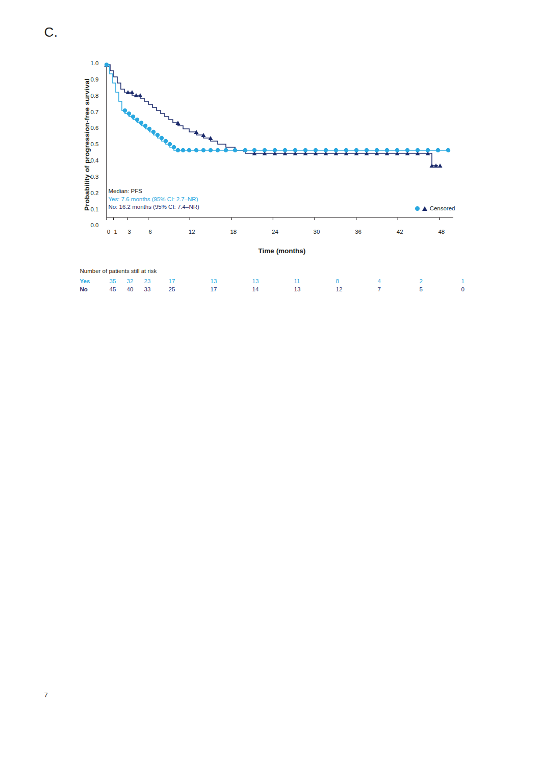C.
Probability of progression-free survival
1.0 0.9 0.8 0.7 0.6 0.5 0.4 0.3 0.2 0.1 0.0
Coordinate system for the SVG: x: 0 months -> 10 px ; 50 months -> 690 px (13.6 px per month) y: 1.0 -> 8 px ; 0.0 -> 308 px (300 px per 1.0 probability)
Median: PFS
Yes: 7.6 months (95% CI: 2.7–NR)
No: 16.2 months (95% CI: 7.4–NR)
Censored
0 1 3 6 12 18 24 30 36 42 48
Time (months)
Number of patients still at risk
| Yes | 35 | 32 | 23 | 17 | 13 | 13 | 11 | 8 | 4 | 2 | 1 |
| No | 45 | 40 | 33 | 25 | 17 | 14 | 13 | 12 | 7 | 5 | 0 |
7